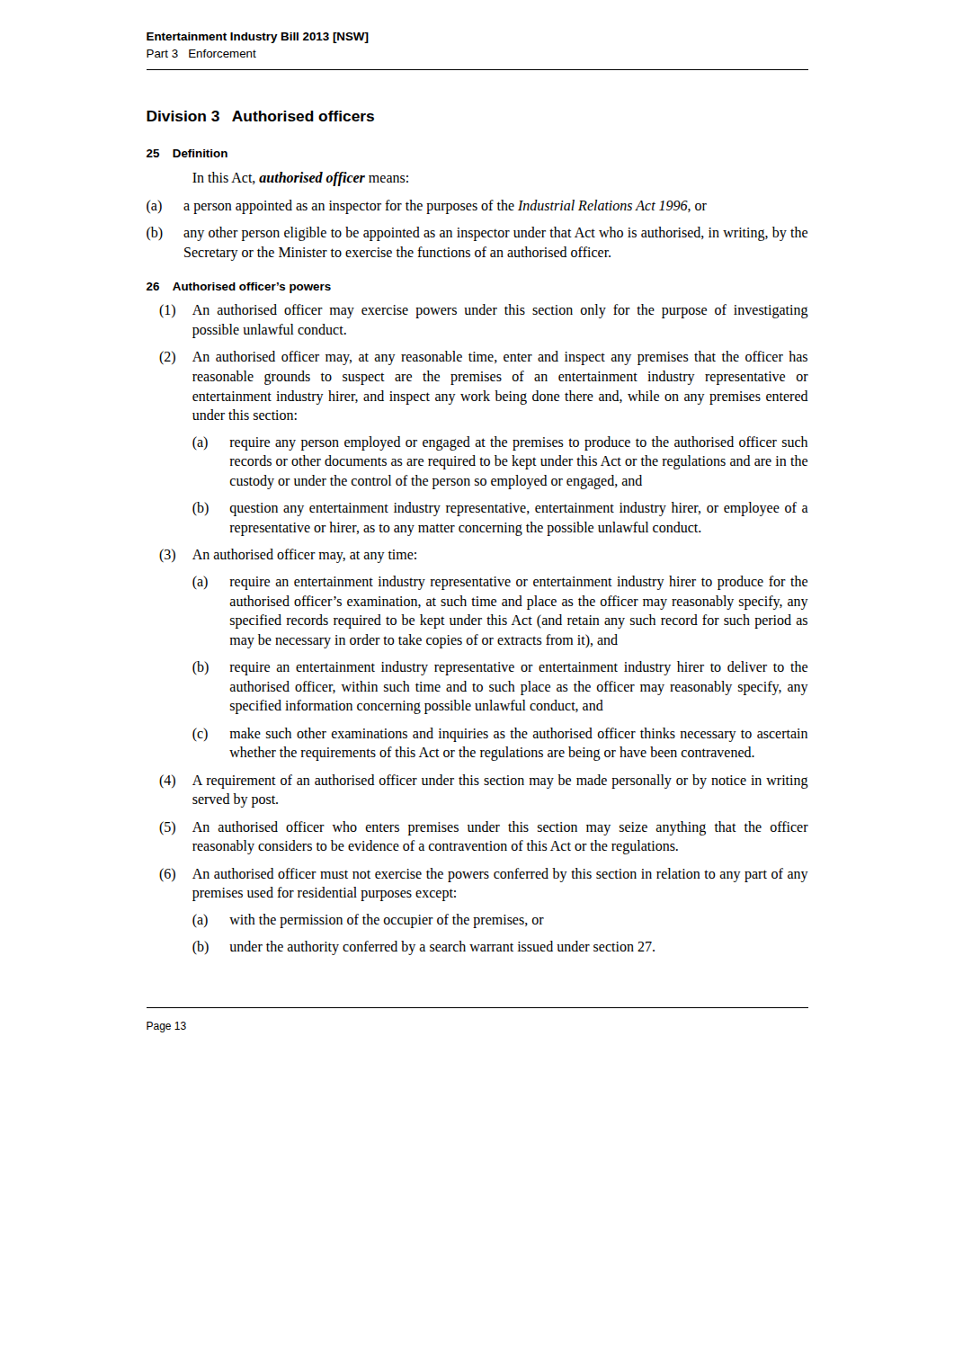Entertainment Industry Bill 2013 [NSW]
Part 3 Enforcement
Division 3 Authorised officers
25 Definition
In this Act, authorised officer means:
(a) a person appointed as an inspector for the purposes of the Industrial Relations Act 1996, or
(b) any other person eligible to be appointed as an inspector under that Act who is authorised, in writing, by the Secretary or the Minister to exercise the functions of an authorised officer.
26 Authorised officer’s powers
(1) An authorised officer may exercise powers under this section only for the purpose of investigating possible unlawful conduct.
(2) An authorised officer may, at any reasonable time, enter and inspect any premises that the officer has reasonable grounds to suspect are the premises of an entertainment industry representative or entertainment industry hirer, and inspect any work being done there and, while on any premises entered under this section:
(a) require any person employed or engaged at the premises to produce to the authorised officer such records or other documents as are required to be kept under this Act or the regulations and are in the custody or under the control of the person so employed or engaged, and
(b) question any entertainment industry representative, entertainment industry hirer, or employee of a representative or hirer, as to any matter concerning the possible unlawful conduct.
(3) An authorised officer may, at any time:
(a) require an entertainment industry representative or entertainment industry hirer to produce for the authorised officer’s examination, at such time and place as the officer may reasonably specify, any specified records required to be kept under this Act (and retain any such record for such period as may be necessary in order to take copies of or extracts from it), and
(b) require an entertainment industry representative or entertainment industry hirer to deliver to the authorised officer, within such time and to such place as the officer may reasonably specify, any specified information concerning possible unlawful conduct, and
(c) make such other examinations and inquiries as the authorised officer thinks necessary to ascertain whether the requirements of this Act or the regulations are being or have been contravened.
(4) A requirement of an authorised officer under this section may be made personally or by notice in writing served by post.
(5) An authorised officer who enters premises under this section may seize anything that the officer reasonably considers to be evidence of a contravention of this Act or the regulations.
(6) An authorised officer must not exercise the powers conferred by this section in relation to any part of any premises used for residential purposes except:
(a) with the permission of the occupier of the premises, or
(b) under the authority conferred by a search warrant issued under section 27.
Page 13